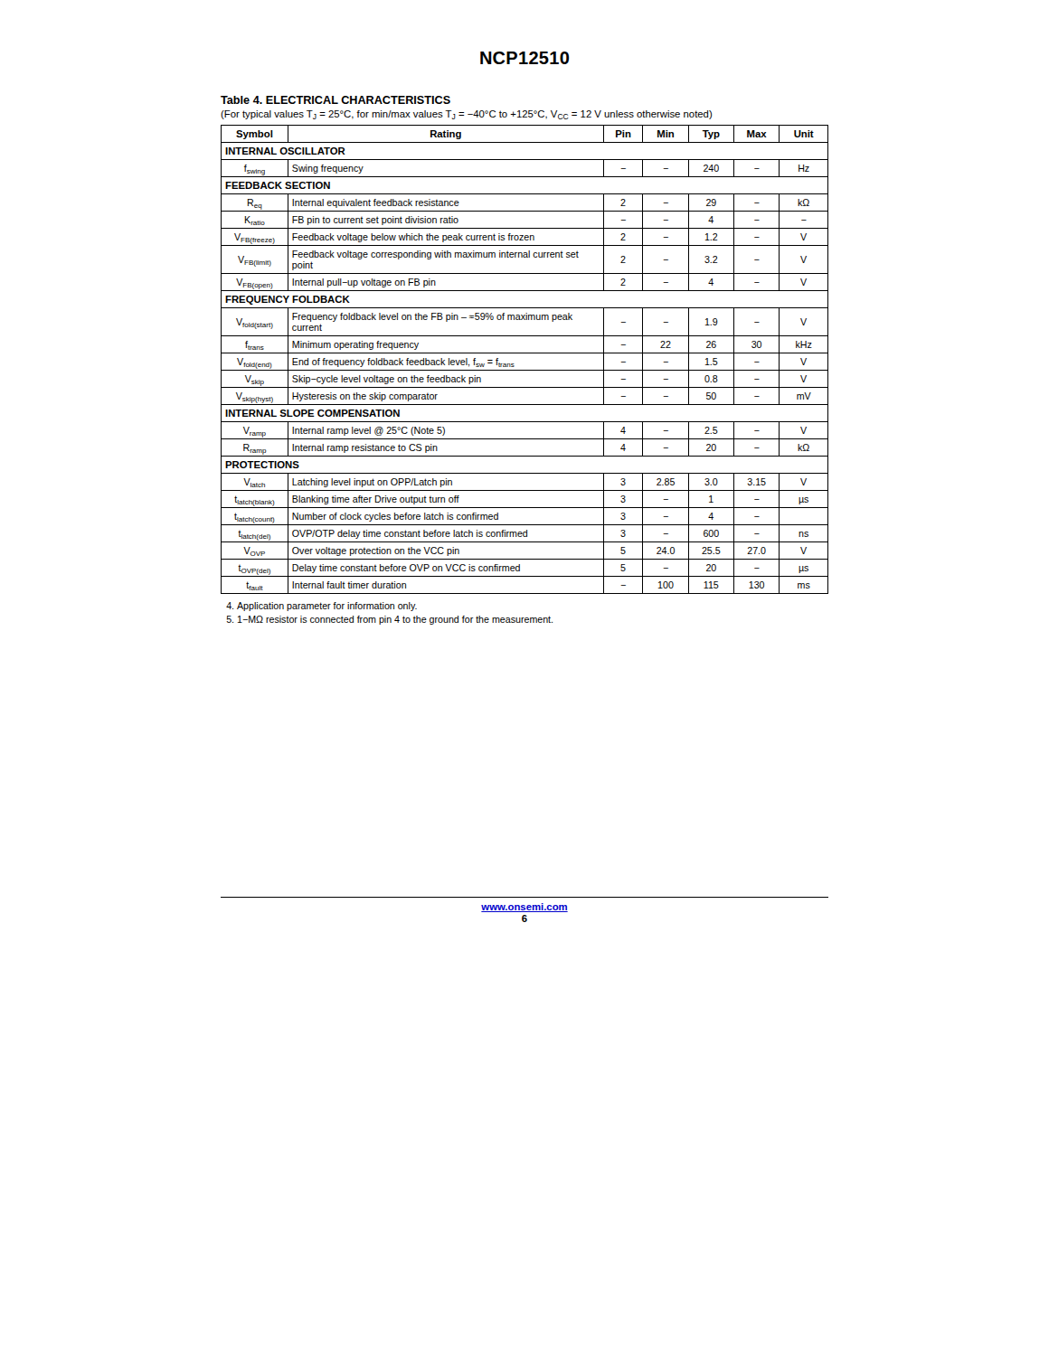NCP12510
Table 4. ELECTRICAL CHARACTERISTICS
(For typical values TJ = 25°C, for min/max values TJ = −40°C to +125°C, VCC = 12 V unless otherwise noted)
| Symbol | Rating | Pin | Min | Typ | Max | Unit |
| --- | --- | --- | --- | --- | --- | --- |
| INTERNAL OSCILLATOR |
| f swing | Swing frequency | − | − | 240 | − | Hz |
| FEEDBACK SECTION |
| R eq | Internal equivalent feedback resistance | 2 | − | 29 | − | kΩ |
| K ratio | FB pin to current set point division ratio | − | − | 4 | − | − |
| V FB(freeze) | Feedback voltage below which the peak current is frozen | 2 | − | 1.2 | − | V |
| V FB(limit) | Feedback voltage corresponding with maximum internal current set point | 2 | − | 3.2 | − | V |
| V FB(open) | Internal pull−up voltage on FB pin | 2 | − | 4 | − | V |
| FREQUENCY FOLDBACK |
| V fold(start) | Frequency foldback level on the FB pin – ≈59% of maximum peak current | − | − | 1.9 | − | V |
| f trans | Minimum operating frequency | − | 22 | 26 | 30 | kHz |
| V fold(end) | End of frequency foldback feedback level, f sw = f trans | − | − | 1.5 | − | V |
| V skip | Skip−cycle level voltage on the feedback pin | − | − | 0.8 | − | V |
| V skip(hyst) | Hysteresis on the skip comparator | − | − | 50 | − | mV |
| INTERNAL SLOPE COMPENSATION |
| V ramp | Internal ramp level @ 25°C (Note 5) | 4 | − | 2.5 | − | V |
| R ramp | Internal ramp resistance to CS pin | 4 | − | 20 | − | kΩ |
| PROTECTIONS |
| V latch | Latching level input on OPP/Latch pin | 3 | 2.85 | 3.0 | 3.15 | V |
| t latch(blank) | Blanking time after Drive output turn off | 3 | − | 1 | − | µs |
| t latch(count) | Number of clock cycles before latch is confirmed | 3 | − | 4 | − | |
| t latch(del) | OVP/OTP delay time constant before latch is confirmed | 3 | − | 600 | − | ns |
| V OVP | Over voltage protection on the VCC pin | 5 | 24.0 | 25.5 | 27.0 | V |
| t OVP(del) | Delay time constant before OVP on VCC is confirmed | 5 | − | 20 | − | µs |
| t fault | Internal fault timer duration | − | 100 | 115 | 130 | ms |
Application parameter for information only.
1−MΩ resistor is connected from pin 4 to the ground for the measurement.
www.onsemi.com
6